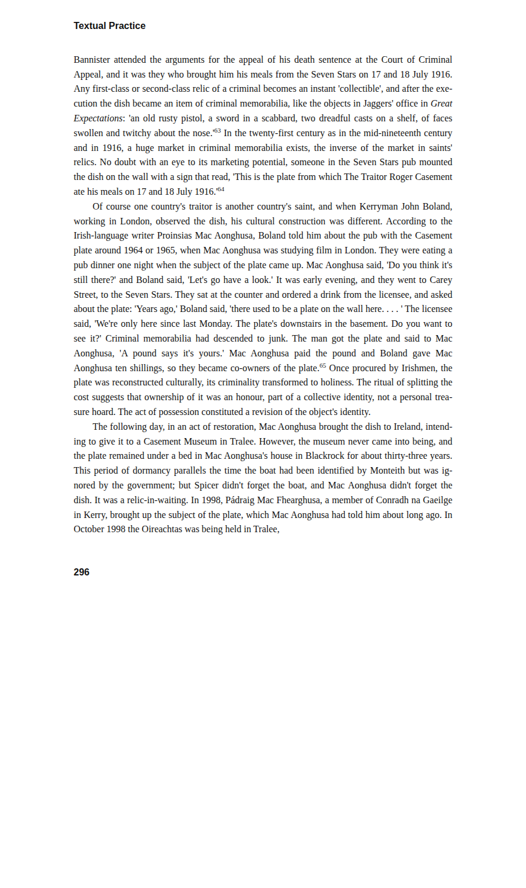Textual Practice
Bannister attended the arguments for the appeal of his death sentence at the Court of Criminal Appeal, and it was they who brought him his meals from the Seven Stars on 17 and 18 July 1916. Any first-class or second-class relic of a criminal becomes an instant 'collectible', and after the execution the dish became an item of criminal memorabilia, like the objects in Jaggers' office in Great Expectations: 'an old rusty pistol, a sword in a scabbard, two dreadful casts on a shelf, of faces swollen and twitchy about the nose.'63 In the twenty-first century as in the mid-nineteenth century and in 1916, a huge market in criminal memorabilia exists, the inverse of the market in saints' relics. No doubt with an eye to its marketing potential, someone in the Seven Stars pub mounted the dish on the wall with a sign that read, 'This is the plate from which The Traitor Roger Casement ate his meals on 17 and 18 July 1916.'64
Of course one country's traitor is another country's saint, and when Kerryman John Boland, working in London, observed the dish, his cultural construction was different. According to the Irish-language writer Proinsias Mac Aonghusa, Boland told him about the pub with the Casement plate around 1964 or 1965, when Mac Aonghusa was studying film in London. They were eating a pub dinner one night when the subject of the plate came up. Mac Aonghusa said, 'Do you think it's still there?' and Boland said, 'Let's go have a look.' It was early evening, and they went to Carey Street, to the Seven Stars. They sat at the counter and ordered a drink from the licensee, and asked about the plate: 'Years ago,' Boland said, 'there used to be a plate on the wall here. . . . ' The licensee said, 'We're only here since last Monday. The plate's downstairs in the basement. Do you want to see it?' Criminal memorabilia had descended to junk. The man got the plate and said to Mac Aonghusa, 'A pound says it's yours.' Mac Aonghusa paid the pound and Boland gave Mac Aonghusa ten shillings, so they became co-owners of the plate.65 Once procured by Irishmen, the plate was reconstructed culturally, its criminality transformed to holiness. The ritual of splitting the cost suggests that ownership of it was an honour, part of a collective identity, not a personal treasure hoard. The act of possession constituted a revision of the object's identity.
The following day, in an act of restoration, Mac Aonghusa brought the dish to Ireland, intending to give it to a Casement Museum in Tralee. However, the museum never came into being, and the plate remained under a bed in Mac Aonghusa's house in Blackrock for about thirty-three years. This period of dormancy parallels the time the boat had been identified by Monteith but was ignored by the government; but Spicer didn't forget the boat, and Mac Aonghusa didn't forget the dish. It was a relic-in-waiting. In 1998, Pádraig Mac Fhearghusa, a member of Conradh na Gaeilge in Kerry, brought up the subject of the plate, which Mac Aonghusa had told him about long ago. In October 1998 the Oireachtas was being held in Tralee,
296